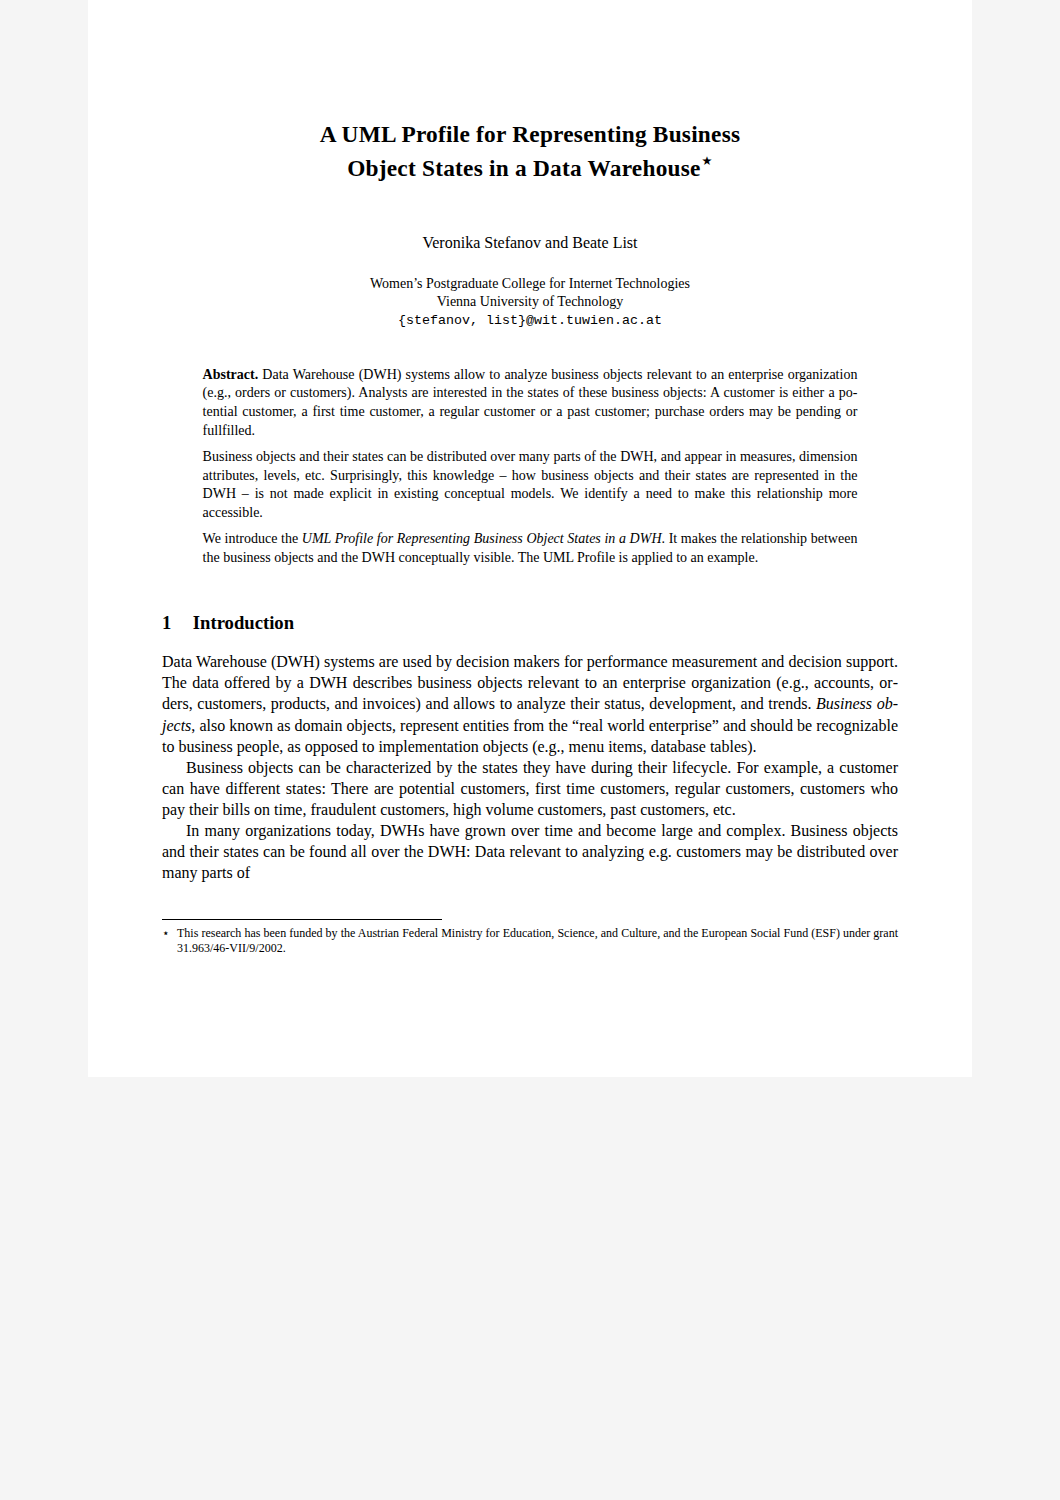A UML Profile for Representing Business
Object States in a Data Warehouse⋆
Veronika Stefanov and Beate List
Women’s Postgraduate College for Internet Technologies
Vienna University of Technology
{stefanov, list}@wit.tuwien.ac.at
Abstract. Data Warehouse (DWH) systems allow to analyze business objects relevant to an enterprise organization (e.g., orders or customers). Analysts are interested in the states of these business objects: A customer is either a potential customer, a first time customer, a regular customer or a past customer; purchase orders may be pending or fullfilled.
Business objects and their states can be distributed over many parts of the DWH, and appear in measures, dimension attributes, levels, etc. Surprisingly, this knowledge – how business objects and their states are represented in the DWH – is not made explicit in existing conceptual models. We identify a need to make this relationship more accessible.
We introduce the UML Profile for Representing Business Object States in a DWH. It makes the relationship between the business objects and the DWH conceptually visible. The UML Profile is applied to an example.
1 Introduction
Data Warehouse (DWH) systems are used by decision makers for performance measurement and decision support. The data offered by a DWH describes business objects relevant to an enterprise organization (e.g., accounts, orders, customers, products, and invoices) and allows to analyze their status, development, and trends. Business objects, also known as domain objects, represent entities from the “real world enterprise” and should be recognizable to business people, as opposed to implementation objects (e.g., menu items, database tables).
Business objects can be characterized by the states they have during their lifecycle. For example, a customer can have different states: There are potential customers, first time customers, regular customers, customers who pay their bills on time, fraudulent customers, high volume customers, past customers, etc.
In many organizations today, DWHs have grown over time and become large and complex. Business objects and their states can be found all over the DWH: Data relevant to analyzing e.g. customers may be distributed over many parts of
⋆This research has been funded by the Austrian Federal Ministry for Education, Science, and Culture, and the European Social Fund (ESF) under grant 31.963/46-VII/9/2002.